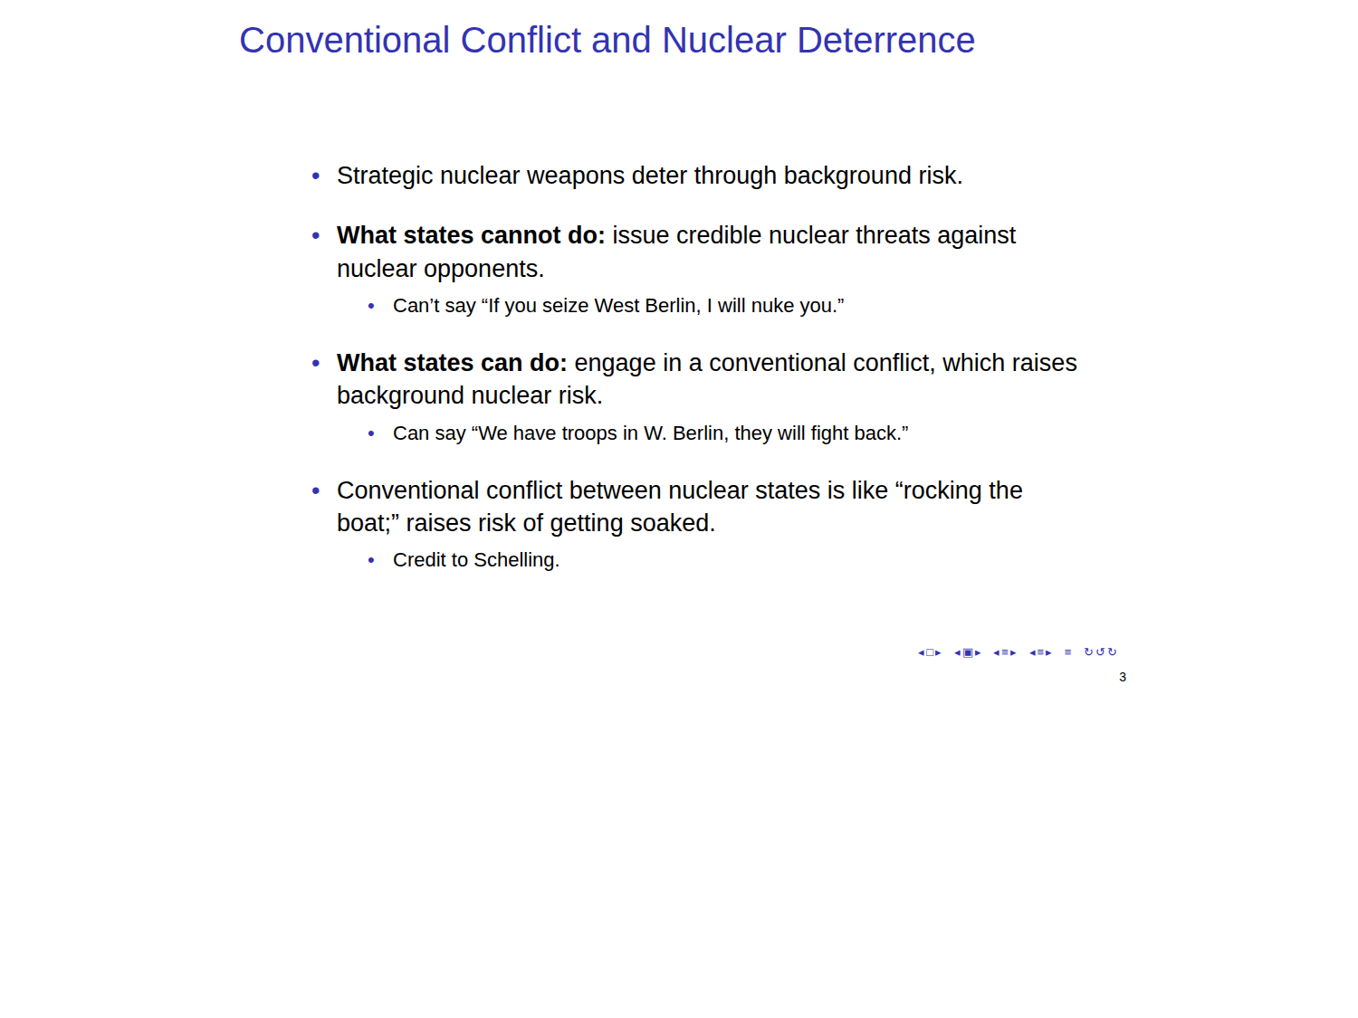Conventional Conflict and Nuclear Deterrence
Strategic nuclear weapons deter through background risk.
What states cannot do: issue credible nuclear threats against nuclear opponents.
Can’t say “If you seize West Berlin, I will nuke you.”
What states can do: engage in a conventional conflict, which raises background nuclear risk.
Can say “We have troops in W. Berlin, they will fight back.”
Conventional conflict between nuclear states is like “rocking the boat;” raises risk of getting soaked.
Credit to Schelling.
◂□▸ ◂▣▸ ◂≡▸ ◂≡▸ ≡ ↻↺↻
3